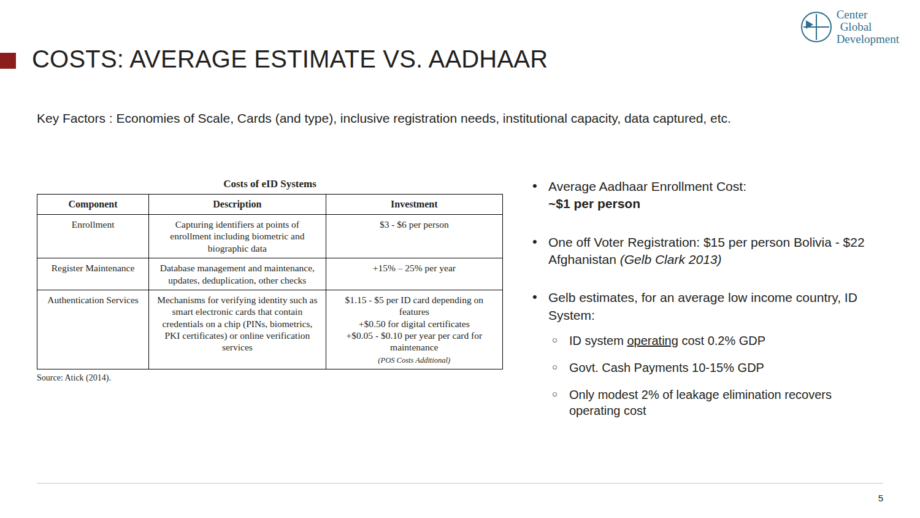Center Global Development
COSTS: AVERAGE ESTIMATE VS. AADHAAR
Key Factors : Economies of Scale, Cards (and type), inclusive registration needs, institutional capacity, data captured, etc.
Costs of eID Systems
| Component | Description | Investment |
| --- | --- | --- |
| Enrollment | Capturing identifiers at points of enrollment including biometric and biographic data | $3 - $6 per person |
| Register Maintenance | Database management and maintenance, updates, deduplication, other checks | +15% – 25% per year |
| Authentication Services | Mechanisms for verifying identity such as smart electronic cards that contain credentials on a chip (PINs, biometrics, PKI certificates) or online verification services | $1.15 - $5 per ID card depending on features +$0.50 for digital certificates +$0.05 - $0.10 per year per card for maintenance (POS Costs Additional) |
Source: Atick (2014).
Average Aadhaar Enrollment Cost:
~$1 per person
One off Voter Registration: $15 per person Bolivia - $22 Afghanistan (Gelb Clark 2013)
Gelb estimates, for an average low income country, ID System:
ID system operating cost 0.2% GDP
Govt. Cash Payments 10-15% GDP
Only modest 2% of leakage elimination recovers operating cost
5